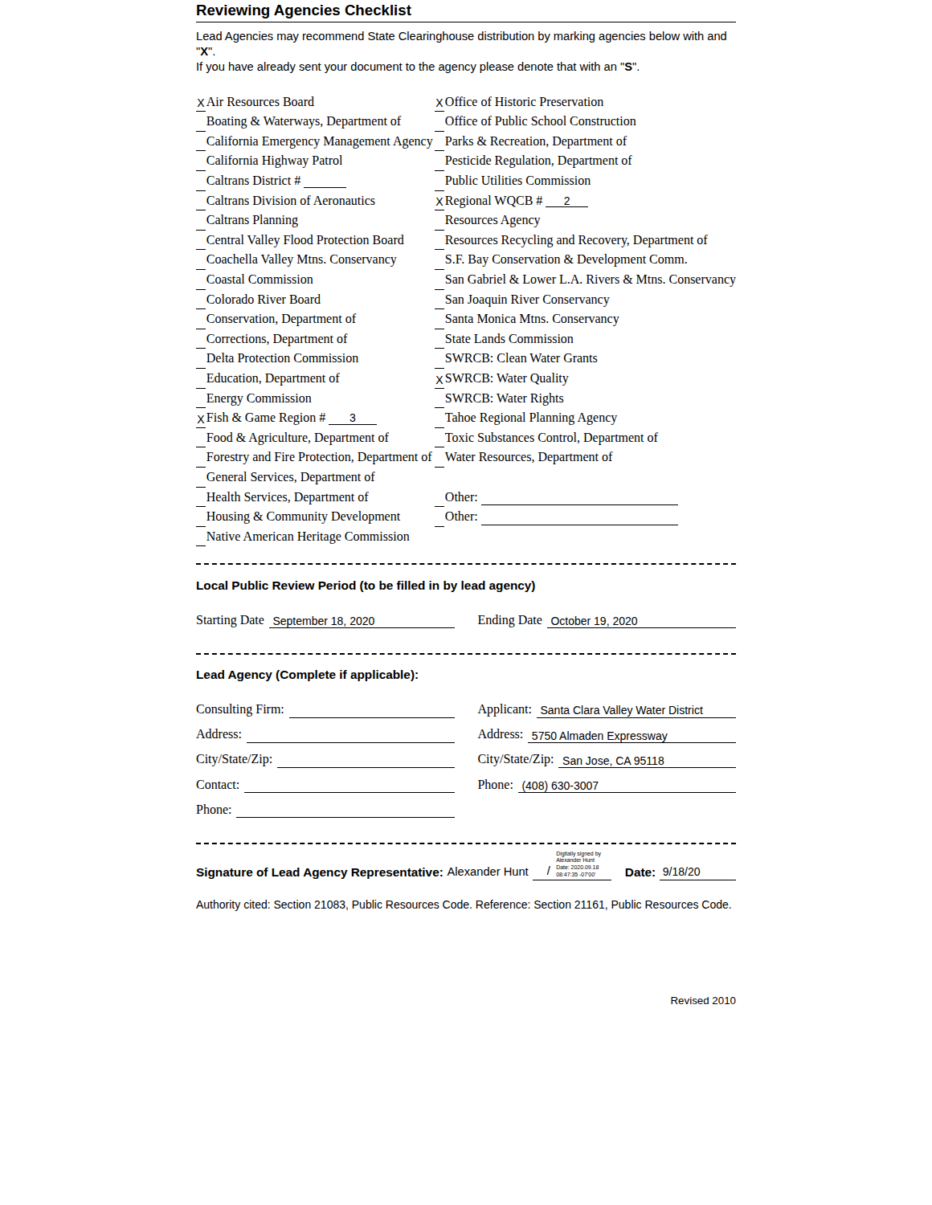Reviewing Agencies Checklist
Lead Agencies may recommend State Clearinghouse distribution by marking agencies below with and "X".
If you have already sent your document to the agency please denote that with an "S".
| X | | Air Resources Board | | X | | Office of Historic Preservation |
| | | Boating & Waterways, Department of | | | | Office of Public School Construction |
| | | California Emergency Management Agency | | | | Parks & Recreation, Department of |
| | | California Highway Patrol | | | | Pesticide Regulation, Department of |
| | | Caltrans District # | | | | Public Utilities Commission |
| | | Caltrans Division of Aeronautics | | X | | Regional WQCB # 2 |
| | | Caltrans Planning | | | | Resources Agency |
| | | Central Valley Flood Protection Board | | | | Resources Recycling and Recovery, Department of |
| | | Coachella Valley Mtns. Conservancy | | | | S.F. Bay Conservation & Development Comm. |
| | | Coastal Commission | | | | San Gabriel & Lower L.A. Rivers & Mtns. Conservancy |
| | | Colorado River Board | | | | San Joaquin River Conservancy |
| | | Conservation, Department of | | | | Santa Monica Mtns. Conservancy |
| | | Corrections, Department of | | | | State Lands Commission |
| | | Delta Protection Commission | | | | SWRCB: Clean Water Grants |
| | | Education, Department of | | X | | SWRCB: Water Quality |
| | | Energy Commission | | | | SWRCB: Water Rights |
| X | | Fish & Game Region # 3 | | | | Tahoe Regional Planning Agency |
| | | Food & Agriculture, Department of | | | | Toxic Substances Control, Department of |
| | | Forestry and Fire Protection, Department of | | | | Water Resources, Department of |
| | | General Services, Department of | | | | |
| | | Health Services, Department of | | | | Other: |
| | | Housing & Community Development | | | | Other: |
| | | Native American Heritage Commission | | | | |
Local Public Review Period (to be filled in by lead agency)
Starting Date September 18, 2020
Ending Date October 19, 2020
Lead Agency (Complete if applicable):
Consulting Firm:
Address:
City/State/Zip:
Contact:
Phone:
Applicant: Santa Clara Valley Water District
Address: 5750 Almaden Expressway
City/State/Zip: San Jose, CA 95118
Phone: (408) 630-3007
Signature of Lead Agency Representative: Alexander Hunt / Digitally signed by Alexander Hunt
Date: 2020.09.18 08:47:35 -07'00' Date: 9/18/20
Authority cited: Section 21083, Public Resources Code. Reference: Section 21161, Public Resources Code.
Revised 2010